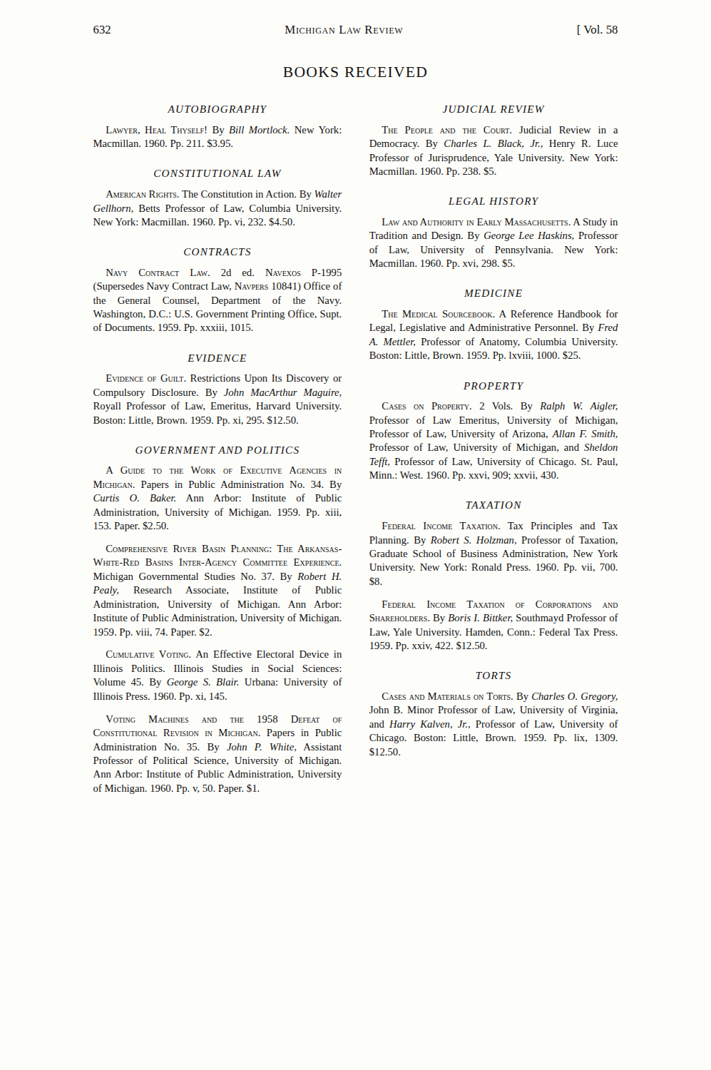632 Michigan Law Review [ Vol. 58
BOOKS RECEIVED
AUTOBIOGRAPHY
Lawyer, Heal Thyself! By Bill Mortlock. New York: Macmillan. 1960. Pp. 211. $3.95.
CONSTITUTIONAL LAW
American Rights. The Constitution in Action. By Walter Gellhorn, Betts Professor of Law, Columbia University. New York: Macmillan. 1960. Pp. vi, 232. $4.50.
CONTRACTS
Navy Contract Law. 2d ed. Navexos P-1995 (Supersedes Navy Contract Law, Navpers 10841) Office of the General Counsel, Department of the Navy. Washington, D.C.: U.S. Government Printing Office, Supt. of Documents. 1959. Pp. xxxiii, 1015.
EVIDENCE
Evidence of Guilt. Restrictions Upon Its Discovery or Compulsory Disclosure. By John MacArthur Maguire, Royall Professor of Law, Emeritus, Harvard University. Boston: Little, Brown. 1959. Pp. xi, 295. $12.50.
GOVERNMENT AND POLITICS
A Guide to the Work of Executive Agencies in Michigan. Papers in Public Administration No. 34. By Curtis O. Baker. Ann Arbor: Institute of Public Administration, University of Michigan. 1959. Pp. xiii, 153. Paper. $2.50.
Comprehensive River Basin Planning: The Arkansas-White-Red Basins Inter-Agency Committee Experience. Michigan Governmental Studies No. 37. By Robert H. Pealy, Research Associate, Institute of Public Administration, University of Michigan. Ann Arbor: Institute of Public Administration, University of Michigan. 1959. Pp. viii, 74. Paper. $2.
Cumulative Voting. An Effective Electoral Device in Illinois Politics. Illinois Studies in Social Sciences: Volume 45. By George S. Blair. Urbana: University of Illinois Press. 1960. Pp. xi, 145.
Voting Machines and the 1958 Defeat of Constitutional Revision in Michigan. Papers in Public Administration No. 35. By John P. White, Assistant Professor of Political Science, University of Michigan. Ann Arbor: Institute of Public Administration, University of Michigan. 1960. Pp. v, 50. Paper. $1.
JUDICIAL REVIEW
The People and the Court. Judicial Review in a Democracy. By Charles L. Black, Jr., Henry R. Luce Professor of Jurisprudence, Yale University. New York: Macmillan. 1960. Pp. 238. $5.
LEGAL HISTORY
Law and Authority in Early Massachusetts. A Study in Tradition and Design. By George Lee Haskins, Professor of Law, University of Pennsylvania. New York: Macmillan. 1960. Pp. xvi, 298. $5.
MEDICINE
The Medical Sourcebook. A Reference Handbook for Legal, Legislative and Administrative Personnel. By Fred A. Mettler, Professor of Anatomy, Columbia University. Boston: Little, Brown. 1959. Pp. lxviii, 1000. $25.
PROPERTY
Cases on Property. 2 Vols. By Ralph W. Aigler, Professor of Law Emeritus, University of Michigan, Professor of Law, University of Arizona, Allan F. Smith, Professor of Law, University of Michigan, and Sheldon Tefft, Professor of Law, University of Chicago. St. Paul, Minn.: West. 1960. Pp. xxvi, 909; xxvii, 430.
TAXATION
Federal Income Taxation. Tax Principles and Tax Planning. By Robert S. Holzman, Professor of Taxation, Graduate School of Business Administration, New York University. New York: Ronald Press. 1960. Pp. vii, 700. $8.
Federal Income Taxation of Corporations and Shareholders. By Boris I. Bittker, Southmayd Professor of Law, Yale University. Hamden, Conn.: Federal Tax Press. 1959. Pp. xxiv, 422. $12.50.
TORTS
Cases and Materials on Torts. By Charles O. Gregory, John B. Minor Professor of Law, University of Virginia, and Harry Kalven, Jr., Professor of Law, University of Chicago. Boston: Little, Brown. 1959. Pp. lix, 1309. $12.50.